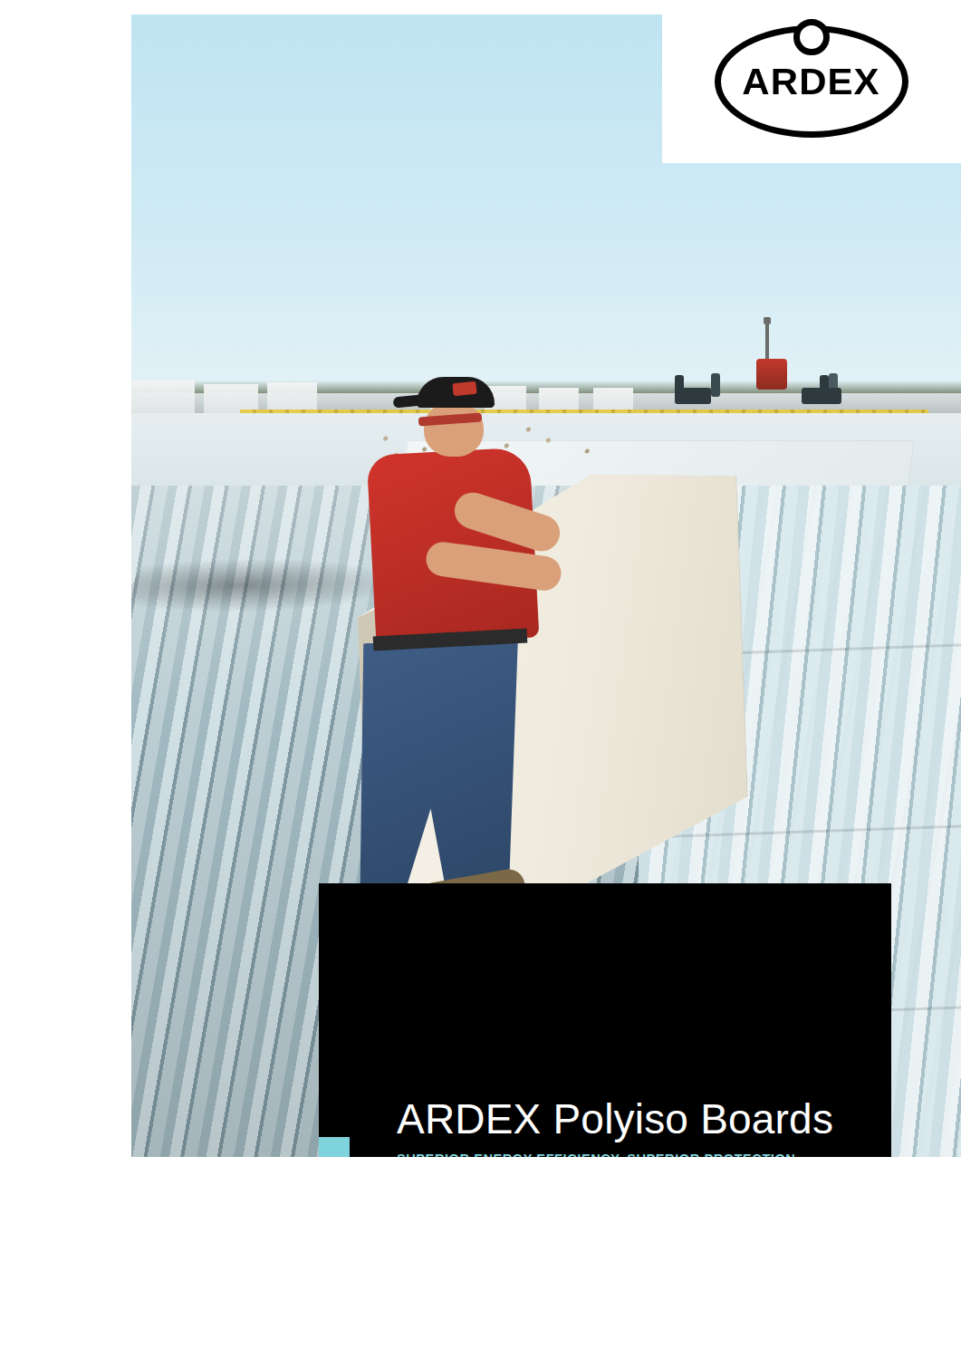ARDEX
ARDEX Polyiso Boards
Superior energy efficiency, superior protection